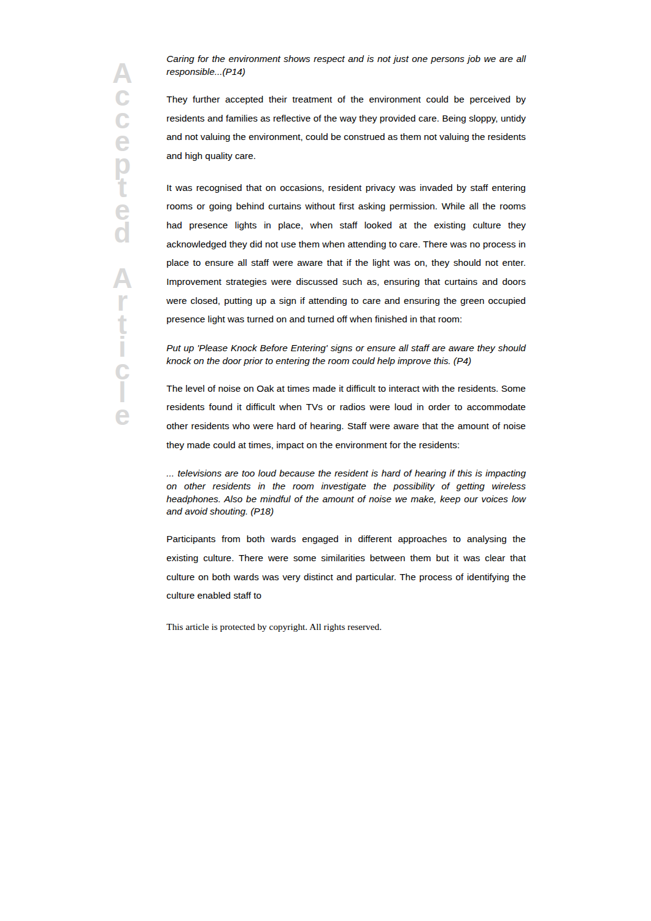A c c e p t e d A r t i c l e
Caring for the environment shows respect and is not just one persons job we are all responsible...(P14)
They further accepted their treatment of the environment could be perceived by residents and families as reflective of the way they provided care. Being sloppy, untidy and not valuing the environment, could be construed as them not valuing the residents and high quality care.
It was recognised that on occasions, resident privacy was invaded by staff entering rooms or going behind curtains without first asking permission. While all the rooms had presence lights in place, when staff looked at the existing culture they acknowledged they did not use them when attending to care. There was no process in place to ensure all staff were aware that if the light was on, they should not enter. Improvement strategies were discussed such as, ensuring that curtains and doors were closed, putting up a sign if attending to care and ensuring the green occupied presence light was turned on and turned off when finished in that room:
Put up 'Please Knock Before Entering' signs or ensure all staff are aware they should knock on the door prior to entering the room could help improve this. (P4)
The level of noise on Oak at times made it difficult to interact with the residents. Some residents found it difficult when TVs or radios were loud in order to accommodate other residents who were hard of hearing. Staff were aware that the amount of noise they made could at times, impact on the environment for the residents:
... televisions are too loud because the resident is hard of hearing if this is impacting on other residents in the room investigate the possibility of getting wireless headphones. Also be mindful of the amount of noise we make, keep our voices low and avoid shouting. (P18)
Participants from both wards engaged in different approaches to analysing the existing culture. There were some similarities between them but it was clear that culture on both wards was very distinct and particular. The process of identifying the culture enabled staff to
This article is protected by copyright. All rights reserved.